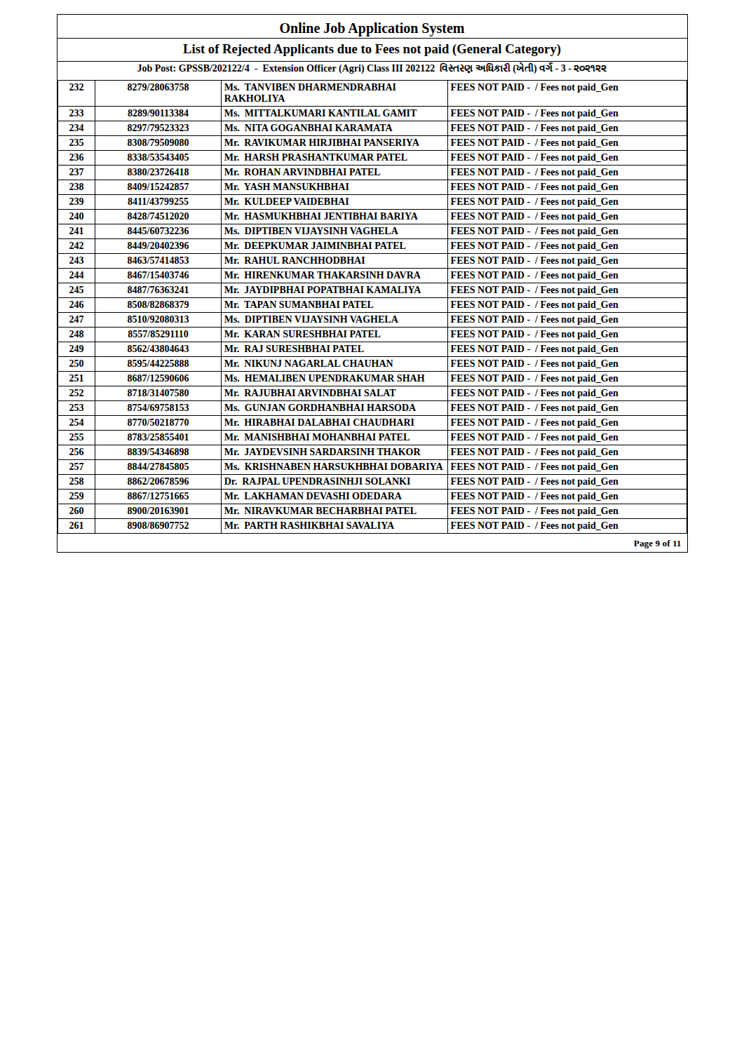Online Job Application System
List of Rejected Applicants due to Fees not paid (General Category)
Job Post: GPSSB/202122/4 - Extension Officer (Agri) Class III 202122 વિસ્તરણ અધિકારી (ખેતી) વર્ગ - 3 - ૨૦૨૧૨૨
| 232 | 8279/28063758 | Ms. TANVIBEN DHARMENDRABHAI RAKHOLIYA | FEES NOT PAID - / Fees not paid_Gen |
| 233 | 8289/90113384 | Ms. MITTALKUMARI KANTILAL GAMIT | FEES NOT PAID - / Fees not paid_Gen |
| 234 | 8297/79523323 | Ms. NITA GOGANBHAI KARAMATA | FEES NOT PAID - / Fees not paid_Gen |
| 235 | 8308/79509080 | Mr. RAVIKUMAR HIRJIBHAI PANSERIYA | FEES NOT PAID - / Fees not paid_Gen |
| 236 | 8338/53543405 | Mr. HARSH PRASHANTKUMAR PATEL | FEES NOT PAID - / Fees not paid_Gen |
| 237 | 8380/23726418 | Mr. ROHAN ARVINDBHAI PATEL | FEES NOT PAID - / Fees not paid_Gen |
| 238 | 8409/15242857 | Mr. YASH MANSUKHBHAI | FEES NOT PAID - / Fees not paid_Gen |
| 239 | 8411/43799255 | Mr. KULDEEP VAIDEBHAI | FEES NOT PAID - / Fees not paid_Gen |
| 240 | 8428/74512020 | Mr. HASMUKHBHAI JENTIBHAI BARIYA | FEES NOT PAID - / Fees not paid_Gen |
| 241 | 8445/60732236 | Ms. DIPTIBEN VIJAYSINH VAGHELA | FEES NOT PAID - / Fees not paid_Gen |
| 242 | 8449/20402396 | Mr. DEEPKUMAR JAIMINBHAI PATEL | FEES NOT PAID - / Fees not paid_Gen |
| 243 | 8463/57414853 | Mr. RAHUL RANCHHODBHAI | FEES NOT PAID - / Fees not paid_Gen |
| 244 | 8467/15403746 | Mr. HIRENKUMAR THAKARSINH DAVRA | FEES NOT PAID - / Fees not paid_Gen |
| 245 | 8487/76363241 | Mr. JAYDIPBHAI POPATBHAI KAMALIYA | FEES NOT PAID - / Fees not paid_Gen |
| 246 | 8508/82868379 | Mr. TAPAN SUMANBHAI PATEL | FEES NOT PAID - / Fees not paid_Gen |
| 247 | 8510/92080313 | Ms. DIPTIBEN VIJAYSINH VAGHELA | FEES NOT PAID - / Fees not paid_Gen |
| 248 | 8557/85291110 | Mr. KARAN SURESHBHAI PATEL | FEES NOT PAID - / Fees not paid_Gen |
| 249 | 8562/43804643 | Mr. RAJ SURESHBHAI PATEL | FEES NOT PAID - / Fees not paid_Gen |
| 250 | 8595/44225888 | Mr. NIKUNJ NAGARLAL CHAUHAN | FEES NOT PAID - / Fees not paid_Gen |
| 251 | 8687/12590606 | Ms. HEMALIBEN UPENDRAKUMAR SHAH | FEES NOT PAID - / Fees not paid_Gen |
| 252 | 8718/31407580 | Mr. RAJUBHAI ARVINDBHAI SALAT | FEES NOT PAID - / Fees not paid_Gen |
| 253 | 8754/69758153 | Ms. GUNJAN GORDHANBHAI HARSODA | FEES NOT PAID - / Fees not paid_Gen |
| 254 | 8770/50218770 | Mr. HIRABHAI DALABHAI CHAUDHARI | FEES NOT PAID - / Fees not paid_Gen |
| 255 | 8783/25855401 | Mr. MANISHBHAI MOHANBHAI PATEL | FEES NOT PAID - / Fees not paid_Gen |
| 256 | 8839/54346898 | Mr. JAYDEVSINH SARDARSINH THAKOR | FEES NOT PAID - / Fees not paid_Gen |
| 257 | 8844/27845805 | Ms. KRISHNABEN HARSUKHBHAI DOBARIYA | FEES NOT PAID - / Fees not paid_Gen |
| 258 | 8862/20678596 | Dr. RAJPAL UPENDRASINHJI SOLANKI | FEES NOT PAID - / Fees not paid_Gen |
| 259 | 8867/12751665 | Mr. LAKHAMAN DEVASHI ODEDARA | FEES NOT PAID - / Fees not paid_Gen |
| 260 | 8900/20163901 | Mr. NIRAVKUMAR BECHARBHAI PATEL | FEES NOT PAID - / Fees not paid_Gen |
| 261 | 8908/86907752 | Mr. PARTH RASHIKBHAI SAVALIYA | FEES NOT PAID - / Fees not paid_Gen |
Page 9 of 11